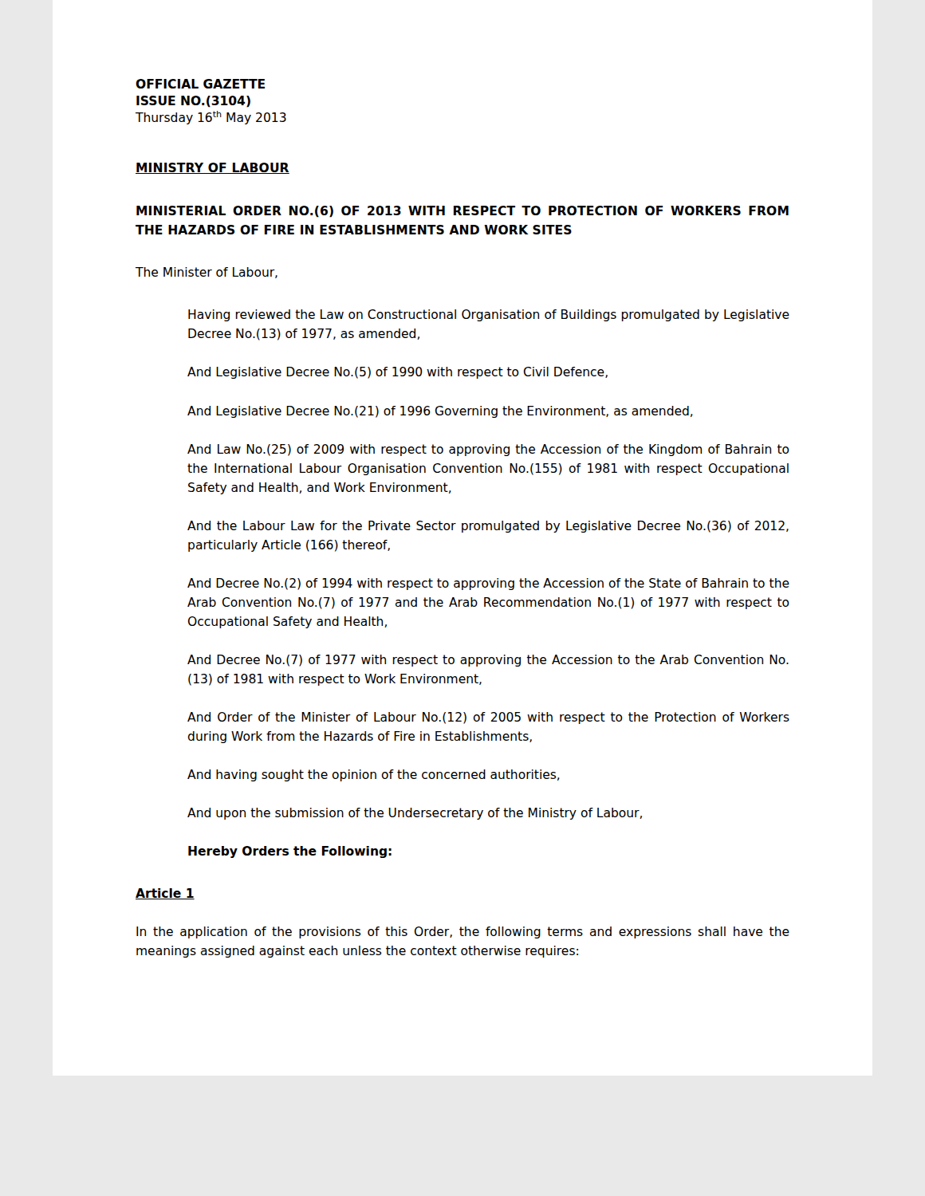OFFICIAL GAZETTE
ISSUE NO.(3104)
Thursday 16th May 2013
MINISTRY OF LABOUR
Ministerial Order No.(6) of 2013 with respect to protection of workers from the hazards of fire in establishments and work sites
The Minister of Labour,
Having reviewed the Law on Constructional Organisation of Buildings promulgated by Legislative Decree No.(13) of 1977, as amended,
And Legislative Decree No.(5) of 1990 with respect to Civil Defence,
And Legislative Decree No.(21) of 1996 Governing the Environment, as amended,
And Law No.(25) of 2009 with respect to approving the Accession of the Kingdom of Bahrain to the International Labour Organisation Convention No.(155) of 1981 with respect Occupational Safety and Health, and Work Environment,
And the Labour Law for the Private Sector promulgated by Legislative Decree No.(36) of 2012, particularly Article (166) thereof,
And Decree No.(2) of 1994 with respect to approving the Accession of the State of Bahrain to the Arab Convention No.(7) of 1977 and the Arab Recommendation No.(1) of 1977 with respect to Occupational Safety and Health,
And Decree No.(7) of 1977 with respect to approving the Accession to the Arab Convention No.(13) of 1981 with respect to Work Environment,
And Order of the Minister of Labour No.(12) of 2005 with respect to the Protection of Workers during Work from the Hazards of Fire in Establishments,
And having sought the opinion of the concerned authorities,
And upon the submission of the Undersecretary of the Ministry of Labour,
Hereby Orders the Following:
Article 1
In the application of the provisions of this Order, the following terms and expressions shall have the meanings assigned against each unless the context otherwise requires: